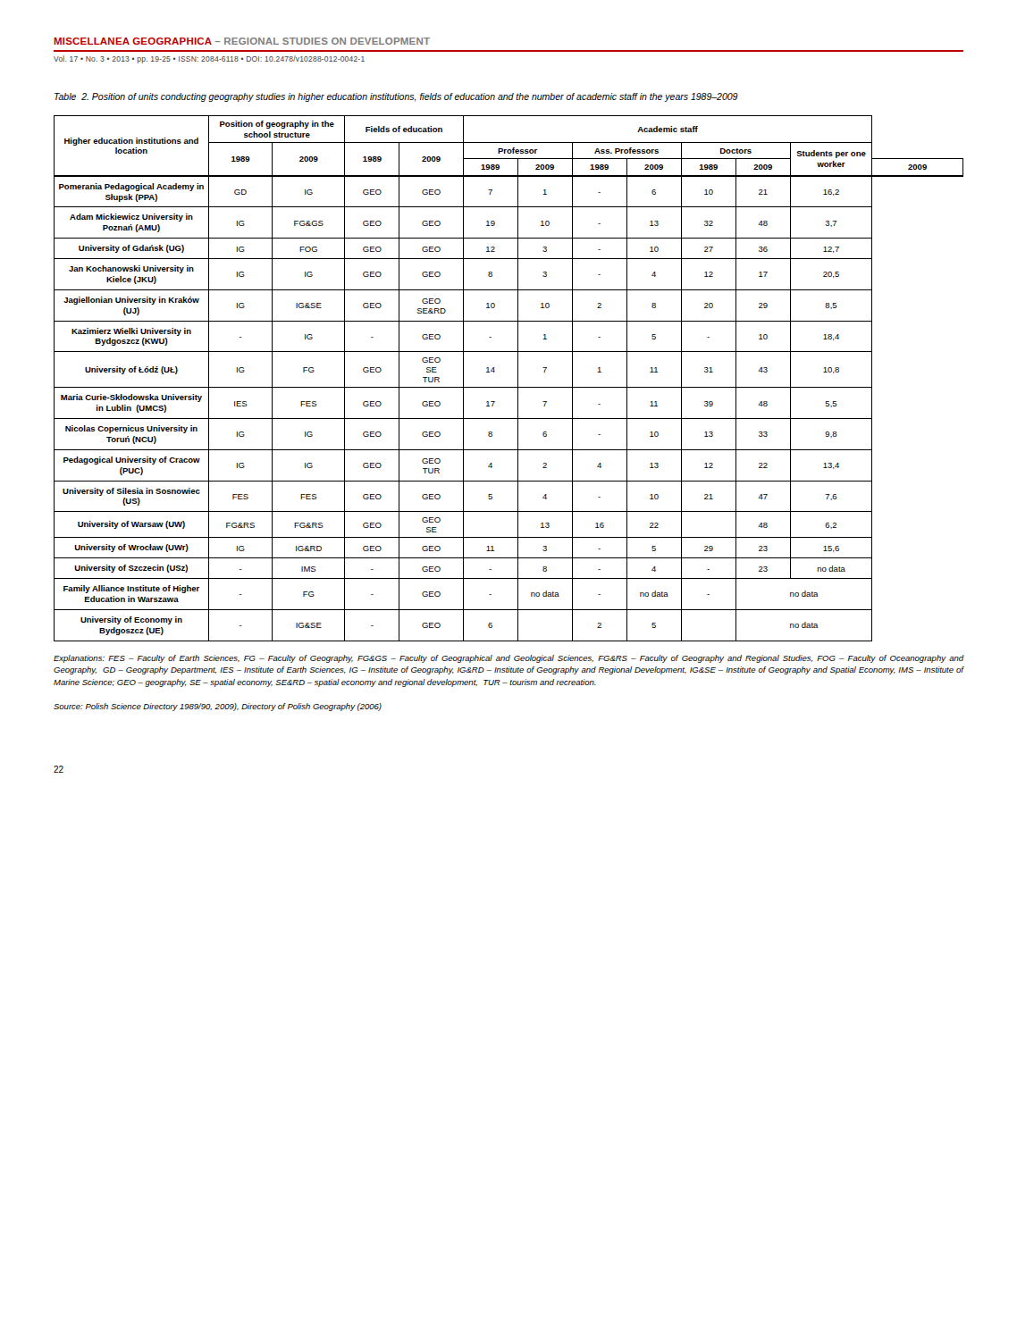MISCELLANEA GEOGRAPHICA – REGIONAL STUDIES ON DEVELOPMENT
Vol. 17 • No. 3 • 2013 • pp. 19-25 • ISSN: 2084-6118 • DOI: 10.2478/v10288-012-0042-1
Table 2. Position of units conducting geography studies in higher education institutions, fields of education and the number of academic staff in the years 1989–2009
| Higher education institutions and location | Position of geography in the school structure | Fields of education | Academic staff |
| --- | --- | --- | --- |
| 1989 | 2009 | 1989 | 2009 | Professor | Ass. Professors | Doctors | Students per one worker |
| 1989 | 2009 | 1989 | 2009 | 1989 | 2009 | 2009 |
| Pomerania Pedagogical Academy in Słupsk (PPA) | GD | IG | GEO | GEO | 7 | 1 | - | 6 | 10 | 21 | 16,2 |
| Adam Mickiewicz University in Poznań (AMU) | IG | FG&GS | GEO | GEO | 19 | 10 | - | 13 | 32 | 48 | 3,7 |
| University of Gdańsk (UG) | IG | FOG | GEO | GEO | 12 | 3 | - | 10 | 27 | 36 | 12,7 |
| Jan Kochanowski University in Kielce (JKU) | IG | IG | GEO | GEO | 8 | 3 | - | 4 | 12 | 17 | 20,5 |
| Jagiellonian University in Kraków (UJ) | IG | IG&SE | GEO | GEO SE&RD | 10 | 10 | 2 | 8 | 20 | 29 | 8,5 |
| Kazimierz Wielki University in Bydgoszcz (KWU) | - | IG | - | GEO | - | 1 | - | 5 | - | 10 | 18,4 |
| University of Łódź (UŁ) | IG | FG | GEO | GEO SE TUR | 14 | 7 | 1 | 11 | 31 | 43 | 10,8 |
| Maria Curie-Skłodowska University in Lublin (UMCS) | IES | FES | GEO | GEO | 17 | 7 | - | 11 | 39 | 48 | 5,5 |
| Nicolas Copernicus University in Toruń (NCU) | IG | IG | GEO | GEO | 8 | 6 | - | 10 | 13 | 33 | 9,8 |
| Pedagogical University of Cracow (PUC) | IG | IG | GEO | GEO TUR | 4 | 2 | 4 | 13 | 12 | 22 | 13,4 |
| University of Silesia in Sosnowiec (US) | FES | FES | GEO | GEO | 5 | 4 | - | 10 | 21 | 47 | 7,6 |
| University of Warsaw (UW) | FG&RS | FG&RS | GEO | GEO SE | | 13 | 16 | 22 | | 48 | 6,2 |
| University of Wrocław (UWr) | IG | IG&RD | GEO | GEO | 11 | 3 | - | 5 | 29 | 23 | 15,6 |
| University of Szczecin (USz) | - | IMS | - | GEO | - | 8 | - | 4 | - | 23 | no data |
| Family Alliance Institute of Higher Education in Warszawa | - | FG | - | GEO | - | no data | - | no data | - | no data |
| University of Economy in Bydgoszcz (UE) | - | IG&SE | - | GEO | 6 | | 2 | 5 | | no data |
Explanations: FES – Faculty of Earth Sciences, FG – Faculty of Geography, FG&GS – Faculty of Geographical and Geological Sciences, FG&RS – Faculty of Geography and Regional Studies, FOG – Faculty of Oceanography and Geography, GD – Geography Department, IES – Institute of Earth Sciences, IG – Institute of Geography, IG&RD – Institute of Geography and Regional Development, IG&SE – Institute of Geography and Spatial Economy, IMS – Institute of Marine Science; GEO – geography, SE – spatial economy, SE&RD – spatial economy and regional development, TUR – tourism and recreation.
Source: Polish Science Directory 1989/90, 2009), Directory of Polish Geography (2006)
22